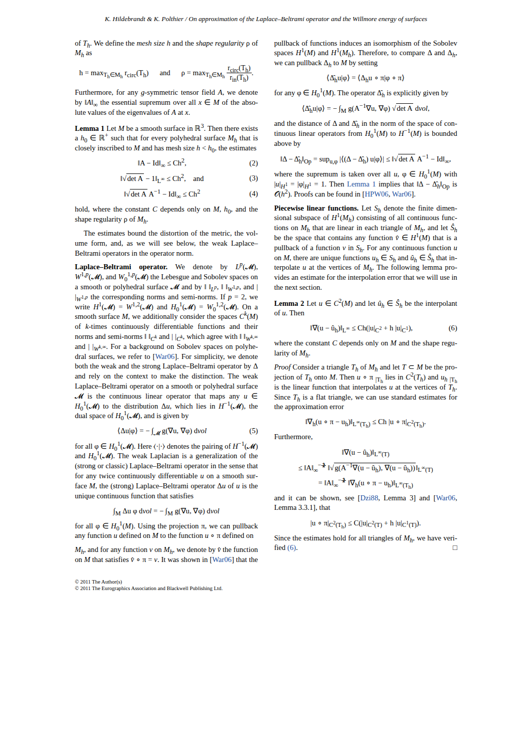K. Hildebrandt & K. Polthier / On approximation of the Laplace–Beltrami operator and the Willmore energy of surfaces
of Th. We define the mesh size h and the shape regularity ρ of Mh as
h = maxTh∈Mh rcirc(Th) and ρ = maxTh∈Mh rcirc(Th) rin(Th).
Furthermore, for any g-symmetric tensor field A, we denote by ‖A‖∞ the essential supremum over all x ∈ M of the absolute values of the eigenvalues of A at x.
Lemma 1 Let M be a smooth surface in ℝ3. Then there exists a h0 ∈ ℝ+ such that for every polyhedral surface Mh that is closely inscribed to M and has mesh size h < h0, the estimates
‖A − Id‖∞ ≤ Ch2, (2)
‖√det A − 1‖L∞ ≤ Ch2, and (3)
‖√det A A−1 − Id‖∞ ≤ Ch2 (4)
hold, where the constant C depends only on M, h0, and the shape regularity ρ of Mh.
The estimates bound the distortion of the metric, the volume form, and, as we will see below, the weak Laplace–Beltrami operators in the operator norm.
Laplace–Beltrami operator. We denote by Lp(𝓜), W1,p(𝓜), and W01,p(𝓜) the Lebesgue and Sobolev spaces on a smooth or polyhedral surface 𝓜 and by ‖ ‖Lp, ‖ ‖W1,p, and | |W1,p the corresponding norms and semi-norms. If p = 2, we write H1(𝓜) = W1,2(𝓜) and H01(𝓜) = W01,2(𝓜). On a smooth surface M, we additionally consider the spaces Ck(M) of k-times continuously differentiable functions and their norms and semi-norms ‖ ‖Ck and | |Ck, which agree with ‖ ‖Wk,∞ and | |Wk,∞. For a background on Sobolev spaces on polyhedral surfaces, we refer to [War06]. For simplicity, we denote both the weak and the strong Laplace–Beltrami operator by Δ and rely on the context to make the distinction. The weak Laplace–Beltrami operator on a smooth or polyhedral surface 𝓜 is the continuous linear operator that maps any u ∈ H01(𝓜) to the distribution Δu, which lies in H−1(𝓜), the dual space of H01(𝓜), and is given by
⟨Δu|φ⟩ = − ∫𝓜 g(∇u, ∇φ) dvol (5)
for all φ ∈ H01(𝓜). Here ⟨·|·⟩ denotes the pairing of H−1(𝓜) and H01(𝓜). The weak Laplacian is a generalization of the (strong or classic) Laplace–Beltrami operator in the sense that for any twice continuously differentiable u on a smooth surface M, the (strong) Laplace–Beltrami operator Δu of u is the unique continuous function that satisfies
∫M Δu φ dvol = − ∫M g(∇u, ∇φ) dvol
for all φ ∈ H01(M). Using the projection π, we can pullback any function u defined on M to the function u ∘ π defined on
Mh, and for any function v on Mh, we denote by v̂ the function on M that satisfies v̂ ∘ π = v. It was shown in [War06] that the pullback of functions induces an isomorphism of the Sobolev spaces H1(M) and H1(Mh). Therefore, to compare Δ and Δh, we can pullback Δh to M by setting
⟨Δ̂hu|φ⟩ = ⟨Δhu ∘ π|φ ∘ π⟩
for any φ ∈ H01(M). The operator Δ̂h is explicitly given by
⟨Δ̂hu|φ⟩ = − ∫M g(A−1∇u, ∇φ) √det A dvol,
and the distance of Δ and Δ̂h in the norm of the space of continuous linear operators from H01(M) to H−1(M) is bounded above by
‖Δ − Δ̂h‖Op = supu,φ |⟨(Δ − Δ̂h) u|φ⟩| ≤ ‖√det A A−1 − Id‖∞,
where the supremum is taken over all u, φ ∈ H01(M) with |u|H1 = |φ|H1 = 1. Then Lemma 1 implies that ‖Δ − Δ̂h‖Op is 𝒪(h2). Proofs can be found in [HPW06, War06].
Piecewise linear functions. Let Sh denote the finite dimensional subspace of H1(Mh) consisting of all continuous functions on Mh that are linear in each triangle of Mh, and let Ŝh be the space that contains any function v̂ ∈ H1(M) that is a pullback of a function v in Sh. For any continuous function u on M, there are unique functions uh ∈ Sh and ûh ∈ Ŝh that interpolate u at the vertices of Mh. The following lemma provides an estimate for the interpolation error that we will use in the next section.
Lemma 2 Let u ∈ C2(M) and let ûh ∈ Ŝh be the interpolant of u. Then
‖∇(u − ûh)‖L∞ ≤ Ch(|u|C2 + h |u|C1), (6)
where the constant C depends only on M and the shape regularity of Mh.
Proof Consider a triangle Th of Mh and let T ⊂ M be the projection of Th onto M. Then u ∘ π |Th lies in C2(Th) and uh |Th is the linear function that interpolates u at the vertices of Th. Since Th is a flat triangle, we can use standard estimates for the approximation error
‖∇h(u ∘ π − uh)‖L∞(Th) ≤ Ch |u ∘ π|C2(Th).
Furthermore,
‖∇(u − ûh)‖L∞(T)
≤ ‖A‖∞−12 ‖√g(A−1∇(u − ûh), ∇(u − ûh))‖L∞(T)
= ‖A‖∞−12 ‖∇h(u ∘ π − uh)‖L∞(Th)
and it can be shown, see [Dzi88, Lemma 3] and [War06, Lemma 3.3.1], that
|u ∘ π|C2(Th) ≤ C(|u|C2(T) + h |u|C1(T)).
Since the estimates hold for all triangles of Mh, we have verified (6). □
© 2011 The Author(s)
© 2011 The Eurographics Association and Blackwell Publishing Ltd.